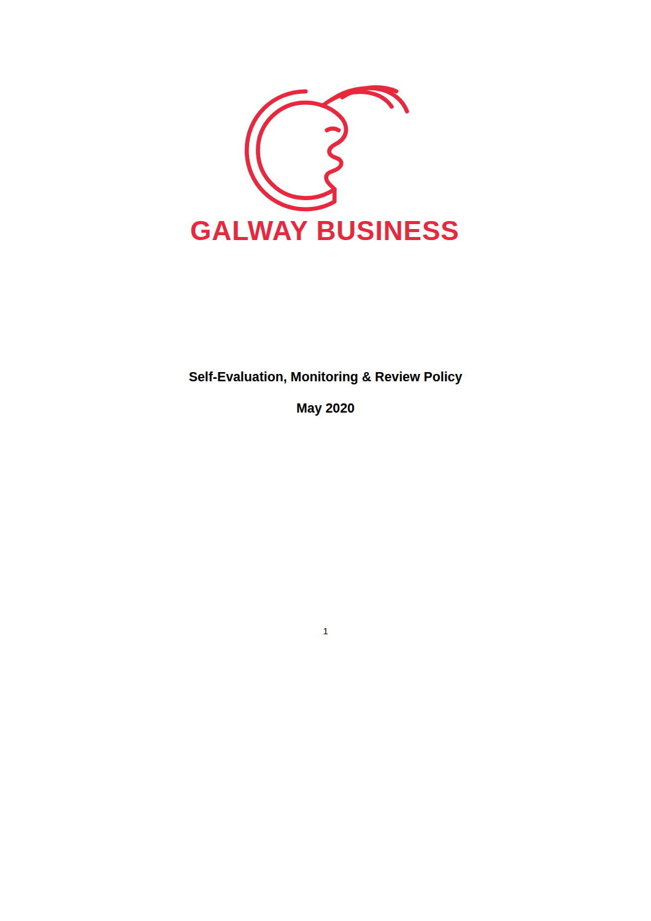GALWAY BUSINESS SCHOOL
Self-Evaluation, Monitoring & Review Policy
May 2020
1